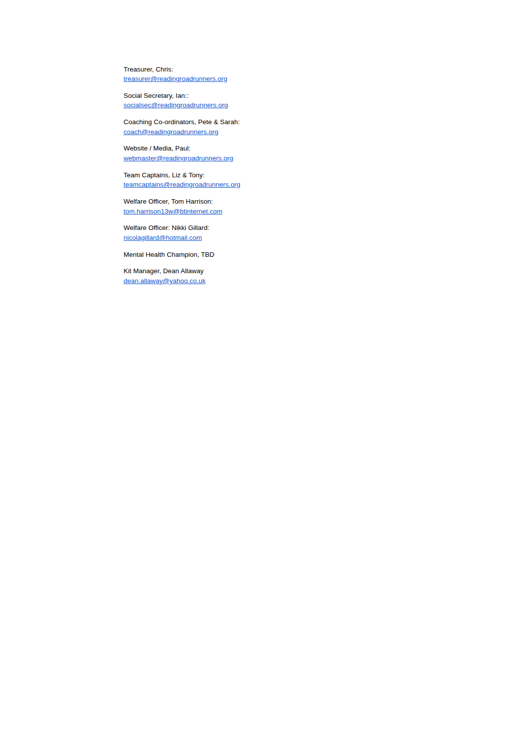Treasurer, Chris: treasurer@readingroadrunners.org
Social Secretary, Ian:: socialsec@readingroadrunners.org
Coaching Co-ordinators, Pete & Sarah: coach@readingroadrunners.org
Website / Media, Paul: webmaster@readingroadrunners.org
Team Captains, Liz & Tony: teamcaptains@readingroadrunners.org
Welfare Officer, Tom Harrison: tom.harrison13w@btinternet.com
Welfare Officer: Nikki Gillard: nicolagillard@hotmail.com
Mental Health Champion, TBD
Kit Manager, Dean Allaway dean.allaway@yahoo.co.uk